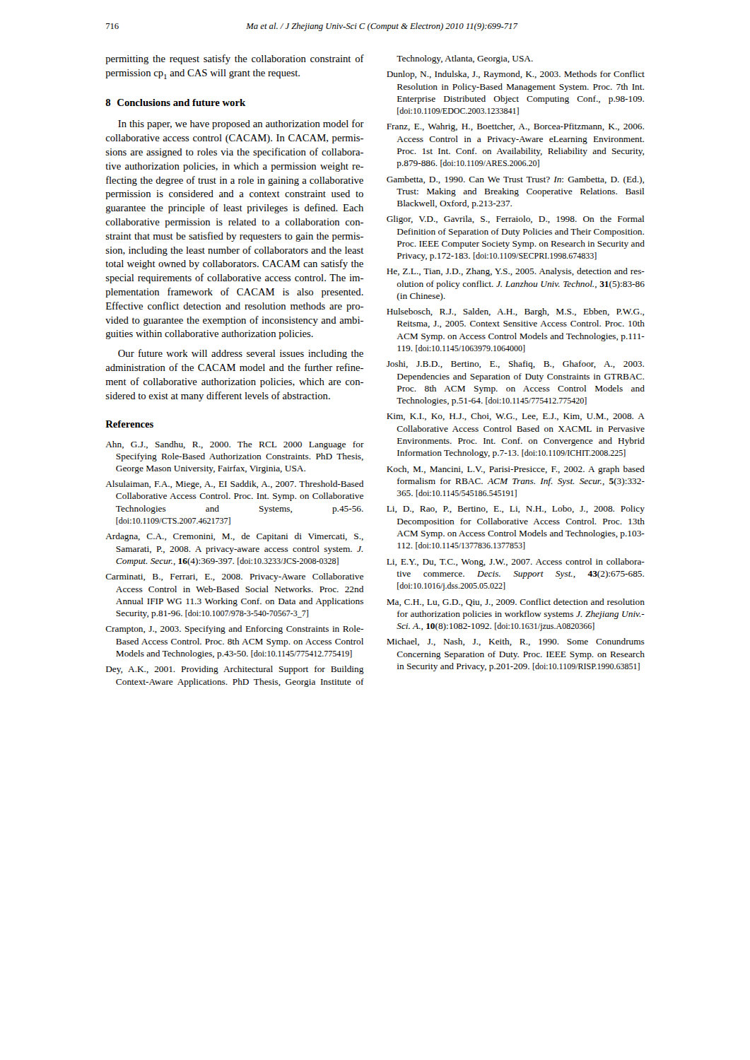716 Ma et al. / J Zhejiang Univ-Sci C (Comput & Electron) 2010 11(9):699-717
permitting the request satisfy the collaboration constraint of permission cp1 and CAS will grant the request.
8 Conclusions and future work
In this paper, we have proposed an authorization model for collaborative access control (CACAM). In CACAM, permissions are assigned to roles via the specification of collaborative authorization policies, in which a permission weight reflecting the degree of trust in a role in gaining a collaborative permission is considered and a context constraint used to guarantee the principle of least privileges is defined. Each collaborative permission is related to a collaboration constraint that must be satisfied by requesters to gain the permission, including the least number of collaborators and the least total weight owned by collaborators. CACAM can satisfy the special requirements of collaborative access control. The implementation framework of CACAM is also presented. Effective conflict detection and resolution methods are provided to guarantee the exemption of inconsistency and ambiguities within collaborative authorization policies.
Our future work will address several issues including the administration of the CACAM model and the further refinement of collaborative authorization policies, which are considered to exist at many different levels of abstraction.
References
Ahn, G.J., Sandhu, R., 2000. The RCL 2000 Language for Specifying Role-Based Authorization Constraints. PhD Thesis, George Mason University, Fairfax, Virginia, USA.
Alsulaiman, F.A., Miege, A., EI Saddik, A., 2007. Threshold-Based Collaborative Access Control. Proc. Int. Symp. on Collaborative Technologies and Systems, p.45-56. [doi:10.1109/CTS.2007.4621737]
Ardagna, C.A., Cremonini, M., de Capitani di Vimercati, S., Samarati, P., 2008. A privacy-aware access control system. J. Comput. Secur., 16(4):369-397. [doi:10.3233/JCS-2008-0328]
Carminati, B., Ferrari, E., 2008. Privacy-Aware Collaborative Access Control in Web-Based Social Networks. Proc. 22nd Annual IFIP WG 11.3 Working Conf. on Data and Applications Security, p.81-96. [doi:10.1007/978-3-540-70567-3_7]
Crampton, J., 2003. Specifying and Enforcing Constraints in Role-Based Access Control. Proc. 8th ACM Symp. on Access Control Models and Technologies, p.43-50. [doi:10.1145/775412.775419]
Dey, A.K., 2001. Providing Architectural Support for Building Context-Aware Applications. PhD Thesis, Georgia Institute of Technology, Atlanta, Georgia, USA.
Dunlop, N., Indulska, J., Raymond, K., 2003. Methods for Conflict Resolution in Policy-Based Management System. Proc. 7th Int. Enterprise Distributed Object Computing Conf., p.98-109. [doi:10.1109/EDOC.2003.1233841]
Franz, E., Wahrig, H., Boettcher, A., Borcea-Pfitzmann, K., 2006. Access Control in a Privacy-Aware eLearning Environment. Proc. 1st Int. Conf. on Availability, Reliability and Security, p.879-886. [doi:10.1109/ARES.2006.20]
Gambetta, D., 1990. Can We Trust Trust? In: Gambetta, D. (Ed.), Trust: Making and Breaking Cooperative Relations. Basil Blackwell, Oxford, p.213-237.
Gligor, V.D., Gavrila, S., Ferraiolo, D., 1998. On the Formal Definition of Separation of Duty Policies and Their Composition. Proc. IEEE Computer Society Symp. on Research in Security and Privacy, p.172-183. [doi:10.1109/SECPRI.1998.674833]
He, Z.L., Tian, J.D., Zhang, Y.S., 2005. Analysis, detection and resolution of policy conflict. J. Lanzhou Univ. Technol., 31(5):83-86 (in Chinese).
Hulsebosch, R.J., Salden, A.H., Bargh, M.S., Ebben, P.W.G., Reitsma, J., 2005. Context Sensitive Access Control. Proc. 10th ACM Symp. on Access Control Models and Technologies, p.111-119. [doi:10.1145/1063979.1064000]
Joshi, J.B.D., Bertino, E., Shafiq, B., Ghafoor, A., 2003. Dependencies and Separation of Duty Constraints in GTRBAC. Proc. 8th ACM Symp. on Access Control Models and Technologies, p.51-64. [doi:10.1145/775412.775420]
Kim, K.I., Ko, H.J., Choi, W.G., Lee, E.J., Kim, U.M., 2008. A Collaborative Access Control Based on XACML in Pervasive Environments. Proc. Int. Conf. on Convergence and Hybrid Information Technology, p.7-13. [doi:10.1109/ICHIT.2008.225]
Koch, M., Mancini, L.V., Parisi-Presicce, F., 2002. A graph based formalism for RBAC. ACM Trans. Inf. Syst. Secur., 5(3):332-365. [doi:10.1145/545186.545191]
Li, D., Rao, P., Bertino, E., Li, N.H., Lobo, J., 2008. Policy Decomposition for Collaborative Access Control. Proc. 13th ACM Symp. on Access Control Models and Technologies, p.103-112. [doi:10.1145/1377836.1377853]
Li, E.Y., Du, T.C., Wong, J.W., 2007. Access control in collaborative commerce. Decis. Support Syst., 43(2):675-685. [doi:10.1016/j.dss.2005.05.022]
Ma, C.H., Lu, G.D., Qiu, J., 2009. Conflict detection and resolution for authorization policies in workflow systems J. Zhejiang Univ.-Sci. A., 10(8):1082-1092. [doi:10.1631/jzus.A0820366]
Michael, J., Nash, J., Keith, R., 1990. Some Conundrums Concerning Separation of Duty. Proc. IEEE Symp. on Research in Security and Privacy, p.201-209. [doi:10.1109/RISP.1990.63851]